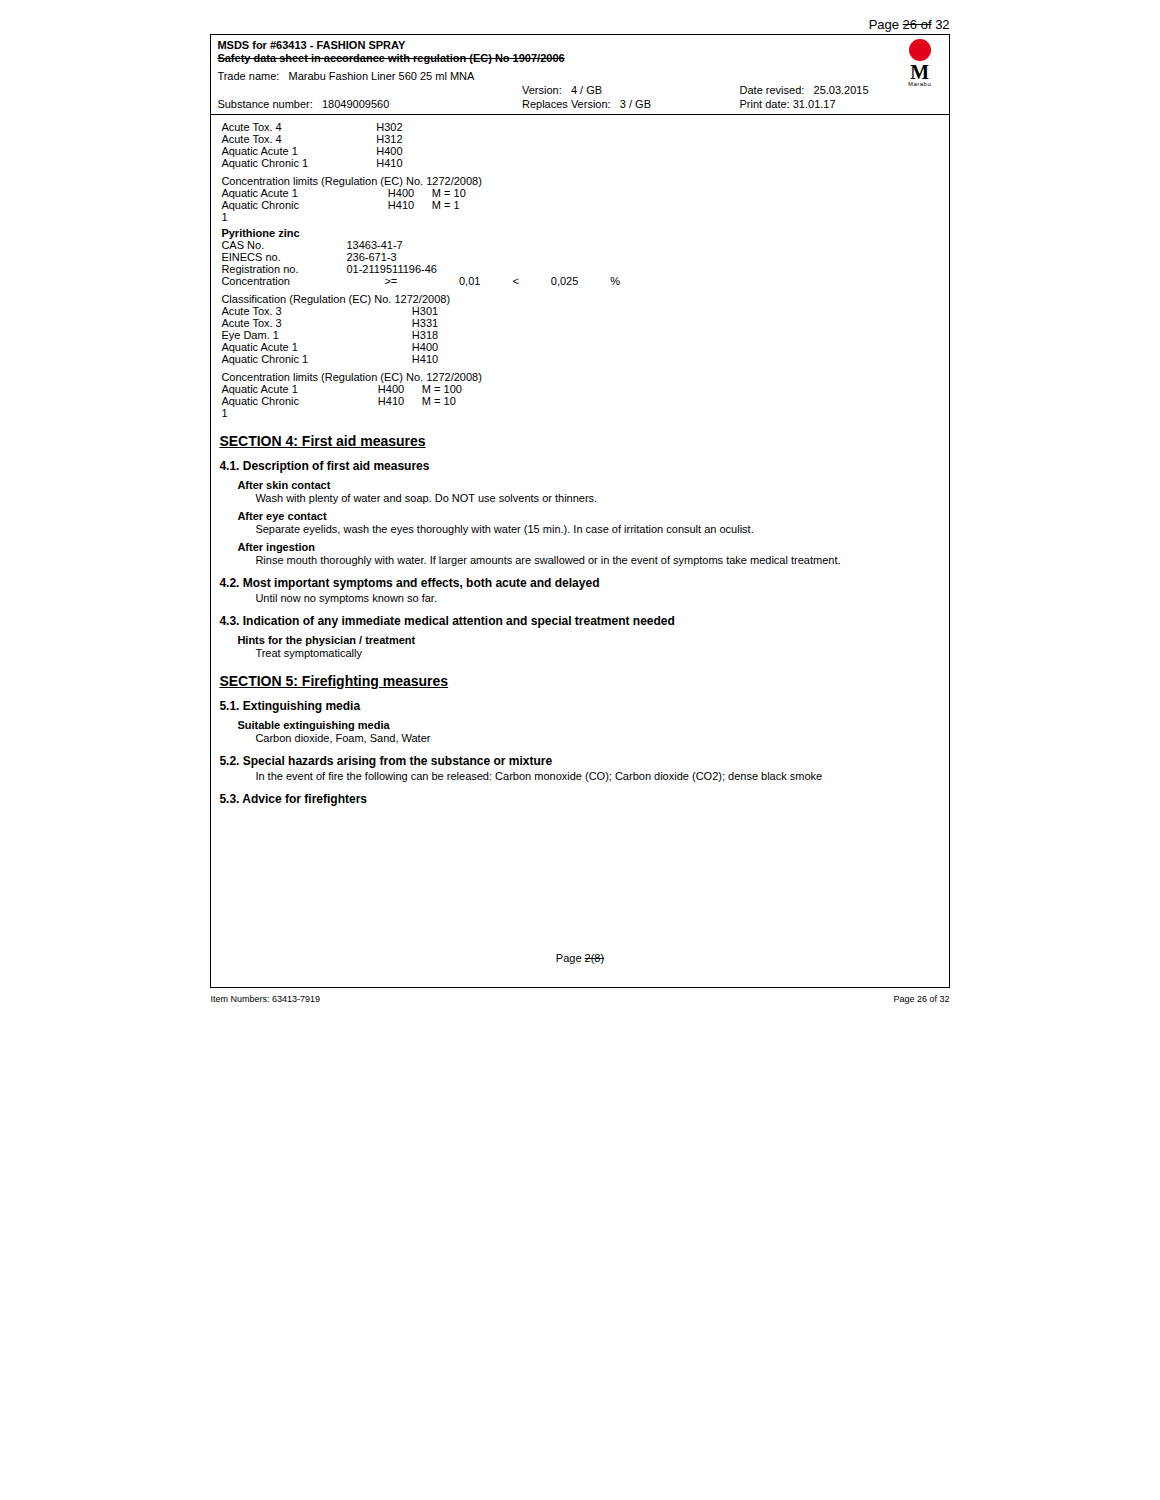Page 26 of 32
M
Marabu
MSDS for #63413 - FASHION SPRAY
Safety data sheet in accordance with regulation (EC) No 1907/2006
Trade name: Marabu Fashion Liner 560 25 ml MNA
Version: 4 / GB
Date revised: 25.03.2015
Substance number: 18049009560
Replaces Version: 3 / GB
Print date: 31.01.17
| Acute Tox. 4 | | H302 |
| Acute Tox. 4 | | H312 |
| Aquatic Acute 1 | | H400 |
| Aquatic Chronic 1 | | H410 |
| Concentration limits (Regulation (EC) No. 1272/2008) |
| Aquatic Acute 1 | H400 | M = 10 |
| Aquatic Chronic | H410 | M = 1 |
| 1 |
| Pyrithione zinc |
| CAS No. | | 13463-41-7 |
| EINECS no. | | 236-671-3 |
| Registration no. | | 01-2119511196-46 |
| Concentration | | >= | 0,01 | < | 0,025 | % |
| Classification (Regulation (EC) No. 1272/2008) |
| Acute Tox. 3 | | H301 |
| Acute Tox. 3 | | H331 |
| Eye Dam. 1 | | H318 |
| Aquatic Acute 1 | | H400 |
| Aquatic Chronic 1 | | H410 |
| Concentration limits (Regulation (EC) No. 1272/2008) |
| Aquatic Acute 1 | H400 | M = 100 |
| Aquatic Chronic | H410 | M = 10 |
| 1 |
SECTION 4: First aid measures
4.1. Description of first aid measures
After skin contact
Wash with plenty of water and soap. Do NOT use solvents or thinners.
After eye contact
Separate eyelids, wash the eyes thoroughly with water (15 min.). In case of irritation consult an oculist.
After ingestion
Rinse mouth thoroughly with water. If larger amounts are swallowed or in the event of symptoms take medical treatment.
4.2. Most important symptoms and effects, both acute and delayed
Until now no symptoms known so far.
4.3. Indication of any immediate medical attention and special treatment needed
Hints for the physician / treatment
Treat symptomatically
SECTION 5: Firefighting measures
5.1. Extinguishing media
Suitable extinguishing media
Carbon dioxide, Foam, Sand, Water
5.2. Special hazards arising from the substance or mixture
In the event of fire the following can be released: Carbon monoxide (CO); Carbon dioxide (CO2); dense black smoke
5.3. Advice for firefighters
Page 2(8)
Item Numbers: 63413-7919
Page 26 of 32